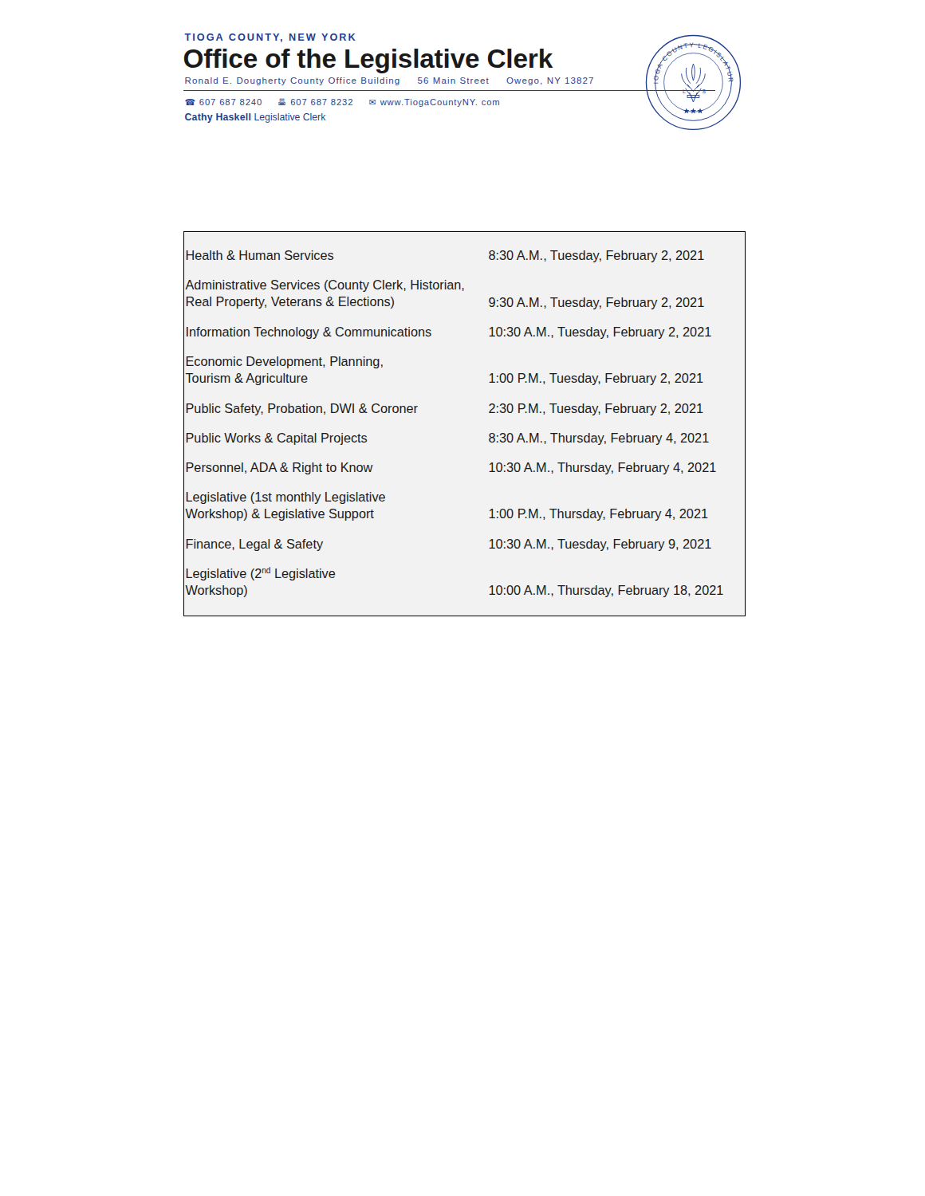TIOGA COUNTY LEGISLATURE L S
TIOGA COUNTY, NEW YORK
Office of the Legislative Clerk
Ronald E. Dougherty County Office Building 56 Main Street Owego, NY 13827
☎607 687 8240 🖶607 687 8232 ✉www.TiogaCountyNY. com
Cathy Haskell Legislative Clerk
| Health & Human Services | 8:30 A.M., Tuesday, February 2, 2021 |
| Administrative Services (County Clerk, Historian, Real Property, Veterans & Elections) | 9:30 A.M., Tuesday, February 2, 2021 |
| Information Technology & Communications | 10:30 A.M., Tuesday, February 2, 2021 |
| Economic Development, Planning, Tourism & Agriculture | 1:00 P.M., Tuesday, February 2, 2021 |
| Public Safety, Probation, DWI & Coroner | 2:30 P.M., Tuesday, February 2, 2021 |
| Public Works & Capital Projects | 8:30 A.M., Thursday, February 4, 2021 |
| Personnel, ADA & Right to Know | 10:30 A.M., Thursday, February 4, 2021 |
| Legislative (1st monthly Legislative Workshop) & Legislative Support | 1:00 P.M., Thursday, February 4, 2021 |
| Finance, Legal & Safety | 10:30 A.M., Tuesday, February 9, 2021 |
| Legislative (2 nd Legislative Workshop) | 10:00 A.M., Thursday, February 18, 2021 |